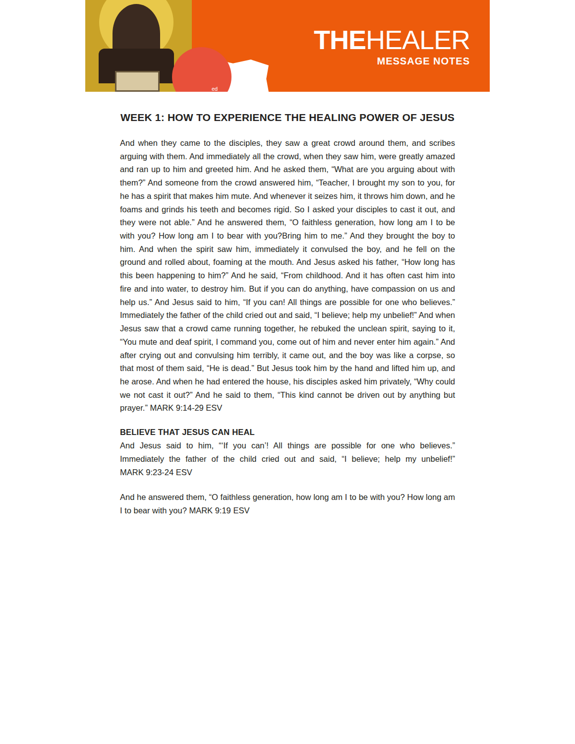ed
THEHEALER
MESSAGE NOTES
WEEK 1: HOW TO EXPERIENCE THE HEALING POWER OF JESUS
And when they came to the disciples, they saw a great crowd around them, and scribes arguing with them. And immediately all the crowd, when they saw him, were greatly amazed and ran up to him and greeted him. And he asked them, “What are you arguing about with them?” And someone from the crowd answered him, “Teacher, I brought my son to you, for he has a spirit that makes him mute. And whenever it seizes him, it throws him down, and he foams and grinds his teeth and becomes rigid. So I asked your disciples to cast it out, and they were not able.” And he answered them, “O faithless generation, how long am I to be with you? How long am I to bear with you?Bring him to me.” And they brought the boy to him. And when the spirit saw him, immediately it convulsed the boy, and he fell on the ground and rolled about, foaming at the mouth. And Jesus asked his father, “How long has this been happening to him?” And he said, “From childhood. And it has often cast him into fire and into water, to destroy him. But if you can do anything, have compassion on us and help us.” And Jesus said to him, “If you can! All things are possible for one who believes.” Immediately the father of the child cried out and said, “I believe; help my unbelief!” And when Jesus saw that a crowd came running together, he rebuked the unclean spirit, saying to it, “You mute and deaf spirit, I command you, come out of him and never enter him again.” And after crying out and convulsing him terribly, it came out, and the boy was like a corpse, so that most of them said, “He is dead.” But Jesus took him by the hand and lifted him up, and he arose. And when he had entered the house, his disciples asked him privately, “Why could we not cast it out?” And he said to them, “This kind cannot be driven out by anything but prayer.” MARK 9:14-29 ESV
BELIEVE THAT JESUS CAN HEAL
And Jesus said to him, “‘If you can’! All things are possible for one who believes.” Immediately the father of the child cried out and said, “I believe; help my unbelief!” MARK 9:23-24 ESV
And he answered them, “O faithless generation, how long am I to be with you? How long am I to bear with you? MARK 9:19 ESV